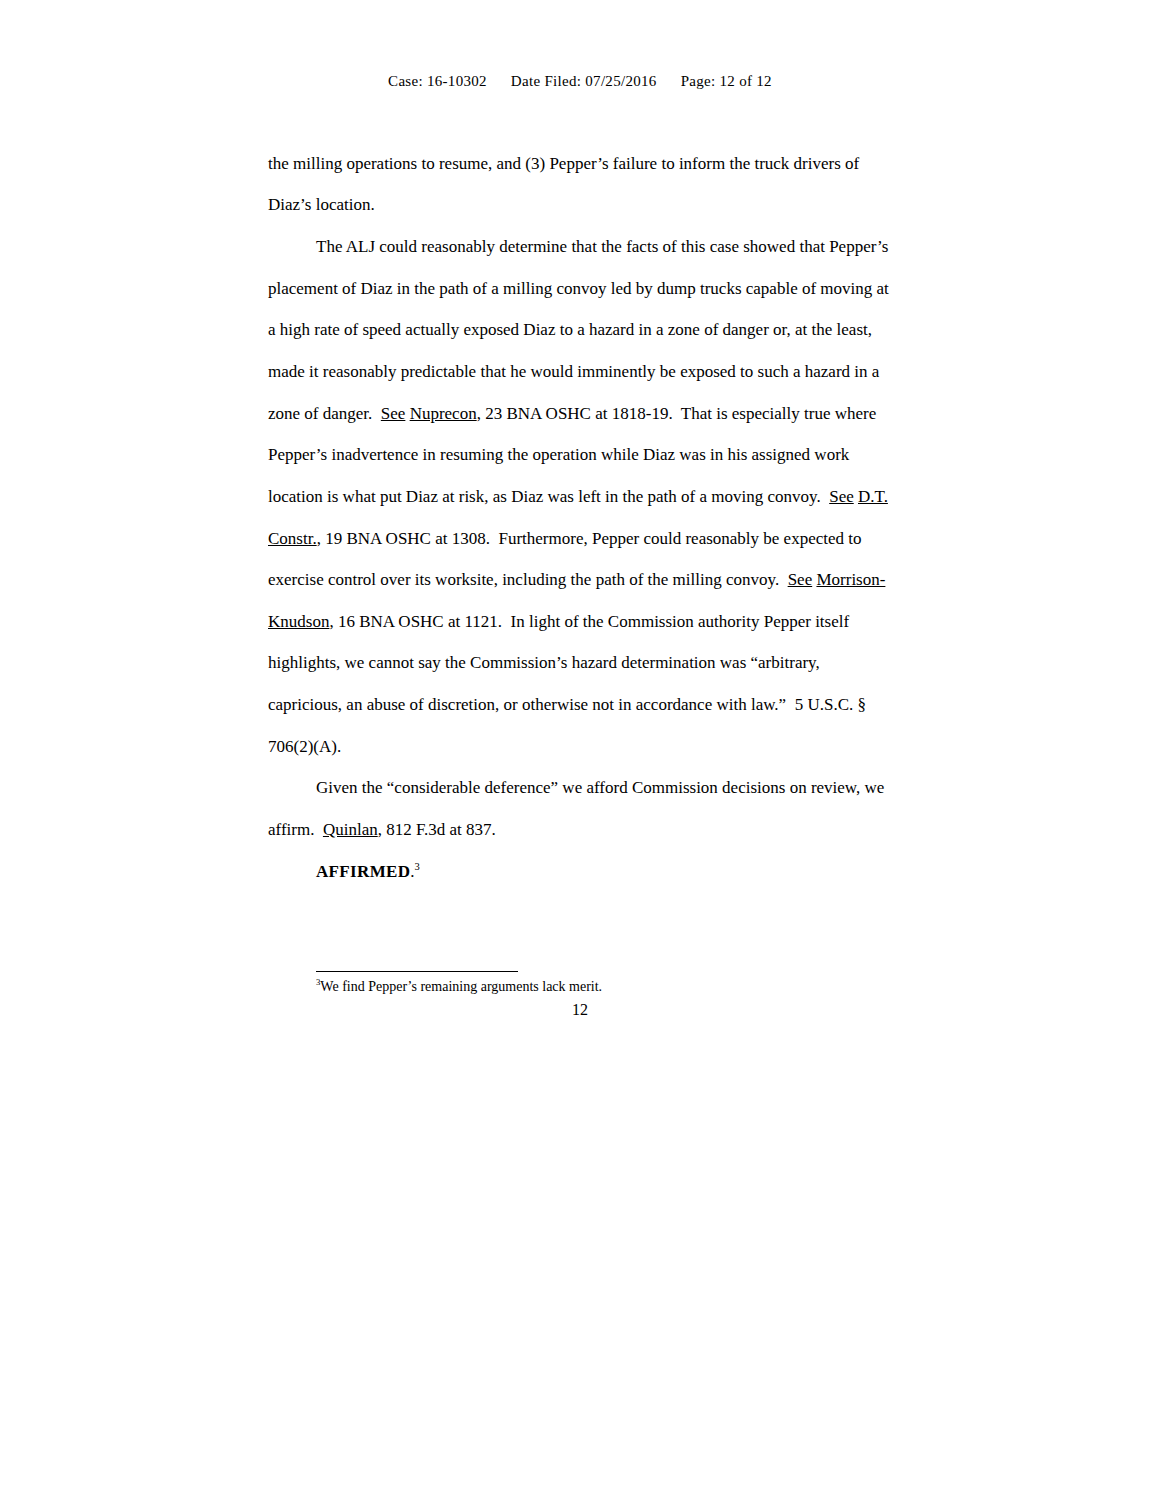Case: 16-10302 Date Filed: 07/25/2016 Page: 12 of 12
the milling operations to resume, and (3) Pepper’s failure to inform the truck drivers of Diaz’s location.
The ALJ could reasonably determine that the facts of this case showed that Pepper’s placement of Diaz in the path of a milling convoy led by dump trucks capable of moving at a high rate of speed actually exposed Diaz to a hazard in a zone of danger or, at the least, made it reasonably predictable that he would imminently be exposed to such a hazard in a zone of danger. See Nuprecon, 23 BNA OSHC at 1818-19. That is especially true where Pepper’s inadvertence in resuming the operation while Diaz was in his assigned work location is what put Diaz at risk, as Diaz was left in the path of a moving convoy. See D.T. Constr., 19 BNA OSHC at 1308. Furthermore, Pepper could reasonably be expected to exercise control over its worksite, including the path of the milling convoy. See Morrison-Knudson, 16 BNA OSHC at 1121. In light of the Commission authority Pepper itself highlights, we cannot say the Commission’s hazard determination was “arbitrary, capricious, an abuse of discretion, or otherwise not in accordance with law.” 5 U.S.C. § 706(2)(A).
Given the “considerable deference” we afford Commission decisions on review, we affirm. Quinlan, 812 F.3d at 837.
AFFIRMED.3
3We find Pepper’s remaining arguments lack merit.
12